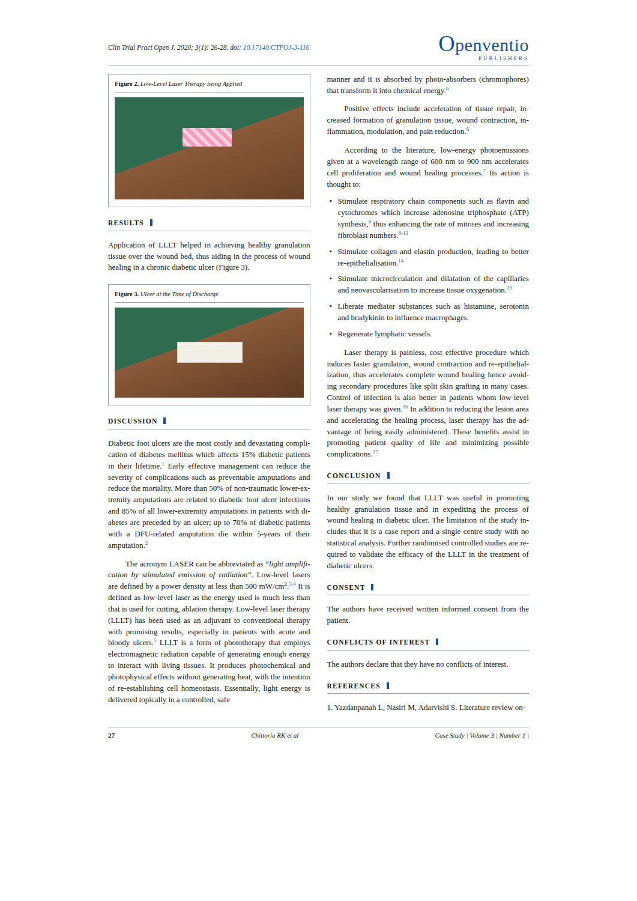Clin Trial Pract Open J. 2020; 3(1): 26-28. doi: 10.17140/CTPOJ-3-116
Openventio
PUBLISHERS
Figure 2. Low-Level Laser Therapy being Applied
RESULTS
Application of LLLT helped in achieving healthy granulation tissue over the wound bed, thus aiding in the process of wound healing in a chronic diabetic ulcer (Figure 3).
Figure 3. Ulcer at the Time of Discharge
DISCUSSION
Diabetic foot ulcers are the most costly and devastating complication of diabetes mellitus which affects 15% diabetic patients in their lifetime.1 Early effective management can reduce the severity of complications such as preventable amputations and reduce the mortality. More than 50% of non-traumatic lower-extremity amputations are related to diabetic foot ulcer infections and 85% of all lower-extremity amputations in patients with diabetes are preceded by an ulcer; up to 70% of diabetic patients with a DFU-related amputation die within 5-years of their amputation.2
The acronym LASER can be abbreviated as “light amplification by stimulated emission of radiation”. Low-level lasers are defined by a power density at less than 500 mW/cm2.3,4 It is defined as low-level laser as the energy used is much less than that is used for cutting, ablation therapy. Low-level laser therapy (LLLT) has been used as an adjuvant to conventional therapy with promising results, especially in patients with acute and bloody ulcers.5 LLLT is a form of phototherapy that employs electromagnetic radiation capable of generating enough energy to interact with living tissues. It produces photochemical and photophysical effects without generating heat, with the intention of re-establishing cell homeostasis. Essentially, light energy is delivered topically in a controlled, safe
manner and it is absorbed by photo-absorbers (chromophores) that transform it into chemical energy.6
Positive effects include acceleration of tissue repair, increased formation of granulation tissue, wound contraction, inflammation, modulation, and pain reduction.6
According to the literature, low-energy photoemissions given at a wavelength range of 600 nm to 900 nm accelerates cell proliferation and wound healing processes.7 Its action is thought to:
Stimulate respiratory chain components such as flavin and cytochromes which increase adenosine triphosphate (ATP) synthesis,8 thus enhancing the rate of mitoses and increasing fibroblast numbers.8-13
Stimulate collagen and elastin production, leading to better re-epithelialisation.14
Stimulate microcirculation and dilatation of the capillaries and neovascularisation to increase tissue oxygenation.15
Liberate mediator substances such as histamine, serotonin and bradykinin to influence macrophages.
Regenerate lymphatic vessels.
Laser therapy is painless, cost effective procedure which induces faster granulation, wound contraction and re-epithelialization, thus accelerates complete wound healing hence avoiding secondary procedures like split skin grafting in many cases. Control of infection is also better in patients whom low-level laser therapy was given.16 In addition to reducing the lesion area and accelerating the healing process, laser therapy has the advantage of being easily administered. These benefits assist in promoting patient quality of life and minimizing possible complications.17
CONCLUSION
In our study we found that LLLT was useful in promoting healthy granulation tissue and in expediting the process of wound healing in diabetic ulcer. The limitation of the study includes that it is a case report and a single centre study with no statistical analysis. Further randomised controlled studies are required to validate the efficacy of the LLLT in the treatment of diabetic ulcers.
CONSENT
The authors have received written informed consent from the patient.
CONFLICTS OF INTEREST
The authors declare that they have no conflicts of interest.
REFERENCES
1. Yazdanpanah L, Nasiri M, Adarvishi S. Literature review on-
27
Chittoria RK et al
Case Study | Volume 3 | Number 1 |